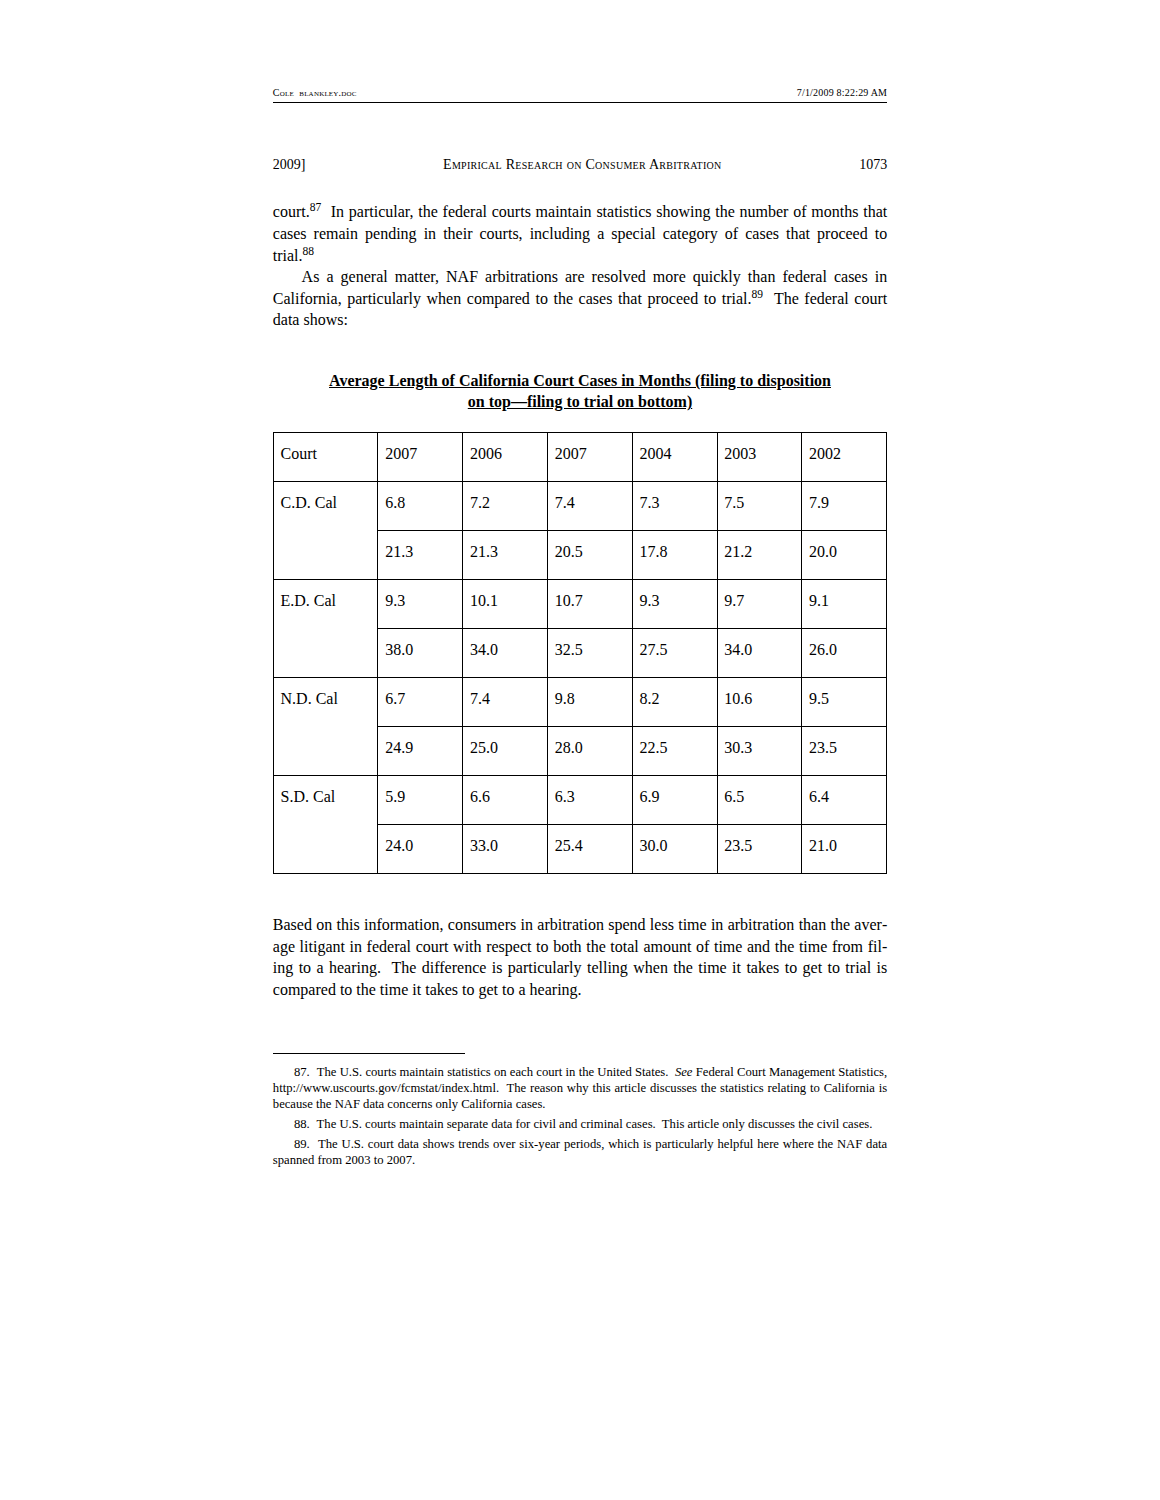Cole Blankley.doc 7/1/2009 8:22:29 AM
2009] Empirical Research on Consumer Arbitration 1073
court.87 In particular, the federal courts maintain statistics showing the number of months that cases remain pending in their courts, including a special category of cases that proceed to trial.88
As a general matter, NAF arbitrations are resolved more quickly than federal cases in California, particularly when compared to the cases that proceed to trial.89 The federal court data shows:
Average Length of California Court Cases in Months (filing to disposition
on top—filing to trial on bottom)
| Court | 2007 | 2006 | 2007 | 2004 | 2003 | 2002 |
| C.D. Cal | 6.8 | 7.2 | 7.4 | 7.3 | 7.5 | 7.9 |
| 21.3 | 21.3 | 20.5 | 17.8 | 21.2 | 20.0 |
| E.D. Cal | 9.3 | 10.1 | 10.7 | 9.3 | 9.7 | 9.1 |
| 38.0 | 34.0 | 32.5 | 27.5 | 34.0 | 26.0 |
| N.D. Cal | 6.7 | 7.4 | 9.8 | 8.2 | 10.6 | 9.5 |
| 24.9 | 25.0 | 28.0 | 22.5 | 30.3 | 23.5 |
| S.D. Cal | 5.9 | 6.6 | 6.3 | 6.9 | 6.5 | 6.4 |
| 24.0 | 33.0 | 25.4 | 30.0 | 23.5 | 21.0 |
Based on this information, consumers in arbitration spend less time in arbitration than the average litigant in federal court with respect to both the total amount of time and the time from filing to a hearing. The difference is particularly telling when the time it takes to get to trial is compared to the time it takes to get to a hearing.
87. The U.S. courts maintain statistics on each court in the United States. See Federal Court Management Statistics, http://www.uscourts.gov/fcmstat/index.html. The reason why this article discusses the statistics relating to California is because the NAF data concerns only California cases.
88. The U.S. courts maintain separate data for civil and criminal cases. This article only discusses the civil cases.
89. The U.S. court data shows trends over six-year periods, which is particularly helpful here where the NAF data spanned from 2003 to 2007.